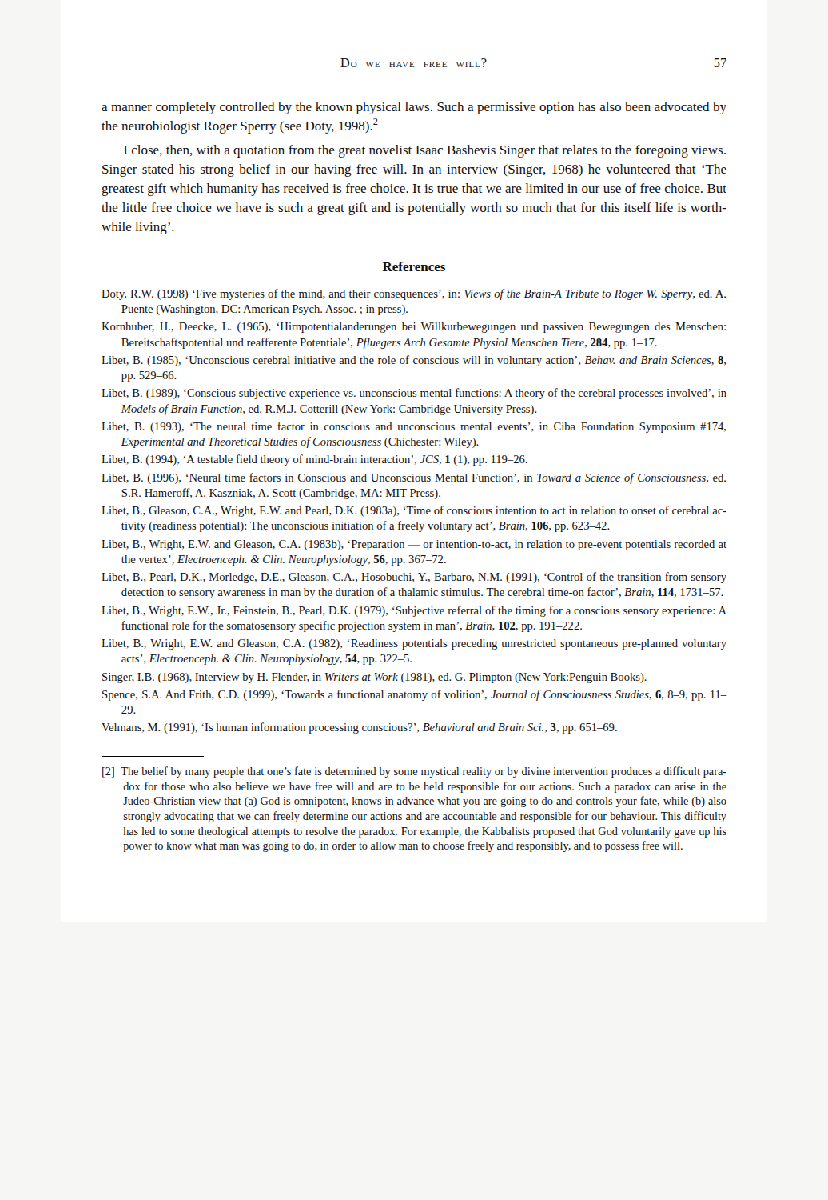Do we have free will? 57
a manner completely controlled by the known physical laws. Such a permissive option has also been advocated by the neurobiologist Roger Sperry (see Doty, 1998).2
I close, then, with a quotation from the great novelist Isaac Bashevis Singer that relates to the foregoing views. Singer stated his strong belief in our having free will. In an interview (Singer, 1968) he volunteered that ‘The greatest gift which humanity has received is free choice. It is true that we are limited in our use of free choice. But the little free choice we have is such a great gift and is potentially worth so much that for this itself life is worthwhile living’.
References
Doty, R.W. (1998) ‘Five mysteries of the mind, and their consequences’, in: Views of the Brain-A Tribute to Roger W. Sperry, ed. A. Puente (Washington, DC: American Psych. Assoc. ; in press).
Kornhuber, H., Deecke, L. (1965), ‘Hirnpotentialanderungen bei Willkurbewegungen und passiven Bewegungen des Menschen: Bereitschaftspotential und reafferente Potentiale’, Pfluegers Arch Gesamte Physiol Menschen Tiere, 284, pp. 1–17.
Libet, B. (1985), ‘Unconscious cerebral initiative and the role of conscious will in voluntary action’, Behav. and Brain Sciences, 8, pp. 529–66.
Libet, B. (1989), ‘Conscious subjective experience vs. unconscious mental functions: A theory of the cerebral processes involved’, in Models of Brain Function, ed. R.M.J. Cotterill (New York: Cambridge University Press).
Libet, B. (1993), ‘The neural time factor in conscious and unconscious mental events’, in Ciba Foundation Symposium #174, Experimental and Theoretical Studies of Consciousness (Chichester: Wiley).
Libet, B. (1994), ‘A testable field theory of mind-brain interaction’, JCS, 1 (1), pp. 119–26.
Libet, B. (1996), ‘Neural time factors in Conscious and Unconscious Mental Function’, in Toward a Science of Consciousness, ed. S.R. Hameroff, A. Kaszniak, A. Scott (Cambridge, MA: MIT Press).
Libet, B., Gleason, C.A., Wright, E.W. and Pearl, D.K. (1983a), ‘Time of conscious intention to act in relation to onset of cerebral activity (readiness potential): The unconscious initiation of a freely voluntary act’, Brain, 106, pp. 623–42.
Libet, B., Wright, E.W. and Gleason, C.A. (1983b), ‘Preparation — or intention-to-act, in relation to pre-event potentials recorded at the vertex’, Electroenceph. & Clin. Neurophysiology, 56, pp. 367–72.
Libet, B., Pearl, D.K., Morledge, D.E., Gleason, C.A., Hosobuchi, Y., Barbaro, N.M. (1991), ‘Control of the transition from sensory detection to sensory awareness in man by the duration of a thalamic stimulus. The cerebral time-on factor’, Brain, 114, 1731–57.
Libet, B., Wright, E.W., Jr., Feinstein, B., Pearl, D.K. (1979), ‘Subjective referral of the timing for a conscious sensory experience: A functional role for the somatosensory specific projection system in man’, Brain, 102, pp. 191–222.
Libet, B., Wright, E.W. and Gleason, C.A. (1982), ‘Readiness potentials preceding unrestricted spontaneous pre-planned voluntary acts’, Electroenceph. & Clin. Neurophysiology, 54, pp. 322–5.
Singer, I.B. (1968), Interview by H. Flender, in Writers at Work (1981), ed. G. Plimpton (New York:Penguin Books).
Spence, S.A. And Frith, C.D. (1999), ‘Towards a functional anatomy of volition’, Journal of Consciousness Studies, 6, 8–9, pp. 11–29.
Velmans, M. (1991), ‘Is human information processing conscious?’, Behavioral and Brain Sci., 3, pp. 651–69.
[2] The belief by many people that one’s fate is determined by some mystical reality or by divine intervention produces a difficult paradox for those who also believe we have free will and are to be held responsible for our actions. Such a paradox can arise in the Judeo-Christian view that (a) God is omnipotent, knows in advance what you are going to do and controls your fate, while (b) also strongly advocating that we can freely determine our actions and are accountable and responsible for our behaviour. This difficulty has led to some theological attempts to resolve the paradox. For example, the Kabbalists proposed that God voluntarily gave up his power to know what man was going to do, in order to allow man to choose freely and responsibly, and to possess free will.